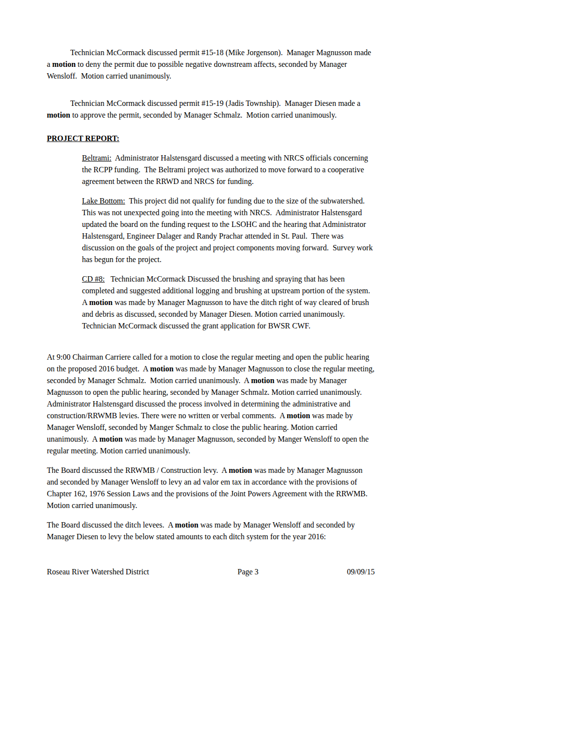Technician McCormack discussed permit #15-18 (Mike Jorgenson). Manager Magnusson made a motion to deny the permit due to possible negative downstream affects, seconded by Manager Wensloff. Motion carried unanimously.
Technician McCormack discussed permit #15-19 (Jadis Township). Manager Diesen made a motion to approve the permit, seconded by Manager Schmalz. Motion carried unanimously.
PROJECT REPORT:
Beltrami: Administrator Halstensgard discussed a meeting with NRCS officials concerning the RCPP funding. The Beltrami project was authorized to move forward to a cooperative agreement between the RRWD and NRCS for funding.
Lake Bottom: This project did not qualify for funding due to the size of the subwatershed. This was not unexpected going into the meeting with NRCS. Administrator Halstensgard updated the board on the funding request to the LSOHC and the hearing that Administrator Halstensgard, Engineer Dalager and Randy Prachar attended in St. Paul. There was discussion on the goals of the project and project components moving forward. Survey work has begun for the project.
CD #8: Technician McCormack Discussed the brushing and spraying that has been completed and suggested additional logging and brushing at upstream portion of the system. A motion was made by Manager Magnusson to have the ditch right of way cleared of brush and debris as discussed, seconded by Manager Diesen. Motion carried unanimously. Technician McCormack discussed the grant application for BWSR CWF.
At 9:00 Chairman Carriere called for a motion to close the regular meeting and open the public hearing on the proposed 2016 budget. A motion was made by Manager Magnusson to close the regular meeting, seconded by Manager Schmalz. Motion carried unanimously. A motion was made by Manager Magnusson to open the public hearing, seconded by Manager Schmalz. Motion carried unanimously. Administrator Halstensgard discussed the process involved in determining the administrative and construction/RRWMB levies. There were no written or verbal comments. A motion was made by Manager Wensloff, seconded by Manger Schmalz to close the public hearing. Motion carried unanimously. A motion was made by Manager Magnusson, seconded by Manger Wensloff to open the regular meeting. Motion carried unanimously.
The Board discussed the RRWMB / Construction levy. A motion was made by Manager Magnusson and seconded by Manager Wensloff to levy an ad valor em tax in accordance with the provisions of Chapter 162, 1976 Session Laws and the provisions of the Joint Powers Agreement with the RRWMB. Motion carried unanimously.
The Board discussed the ditch levees. A motion was made by Manager Wensloff and seconded by Manager Diesen to levy the below stated amounts to each ditch system for the year 2016:
Roseau River Watershed District Page 3 09/09/15